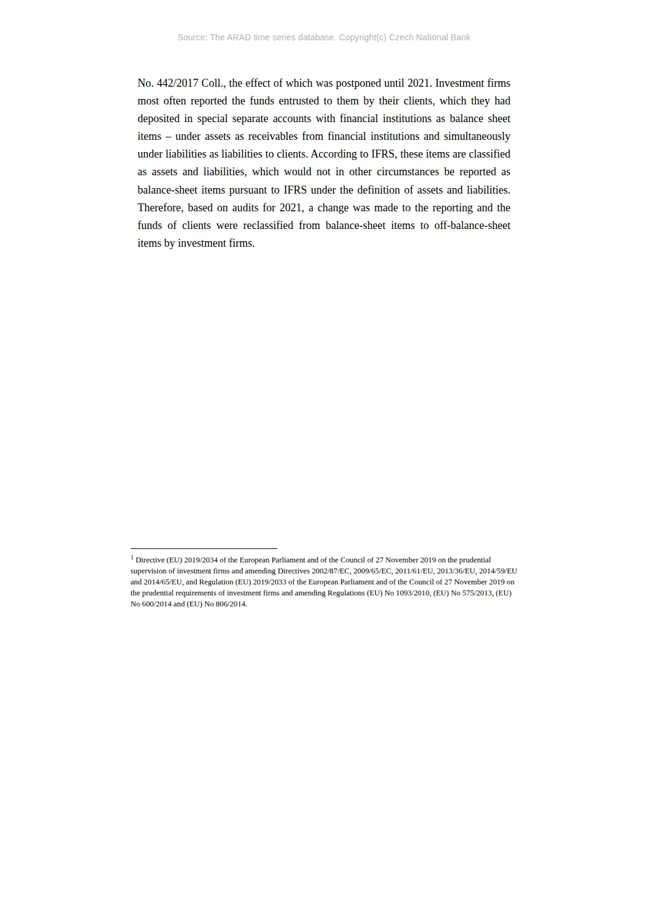Source: The ARAD time series database. Copyright(c) Czech National Bank
No. 442/2017 Coll., the effect of which was postponed until 2021. Investment firms most often reported the funds entrusted to them by their clients, which they had deposited in special separate accounts with financial institutions as balance sheet items – under assets as receivables from financial institutions and simultaneously under liabilities as liabilities to clients. According to IFRS, these items are classified as assets and liabilities, which would not in other circumstances be reported as balance-sheet items pursuant to IFRS under the definition of assets and liabilities. Therefore, based on audits for 2021, a change was made to the reporting and the funds of clients were reclassified from balance-sheet items to off-balance-sheet items by investment firms.
1 Directive (EU) 2019/2034 of the European Parliament and of the Council of 27 November 2019 on the prudential supervision of investment firms and amending Directives 2002/87/EC, 2009/65/EC, 2011/61/EU, 2013/36/EU, 2014/59/EU and 2014/65/EU, and Regulation (EU) 2019/2033 of the European Parliament and of the Council of 27 November 2019 on the prudential requirements of investment firms and amending Regulations (EU) No 1093/2010, (EU) No 575/2013, (EU) No 600/2014 and (EU) No 806/2014.